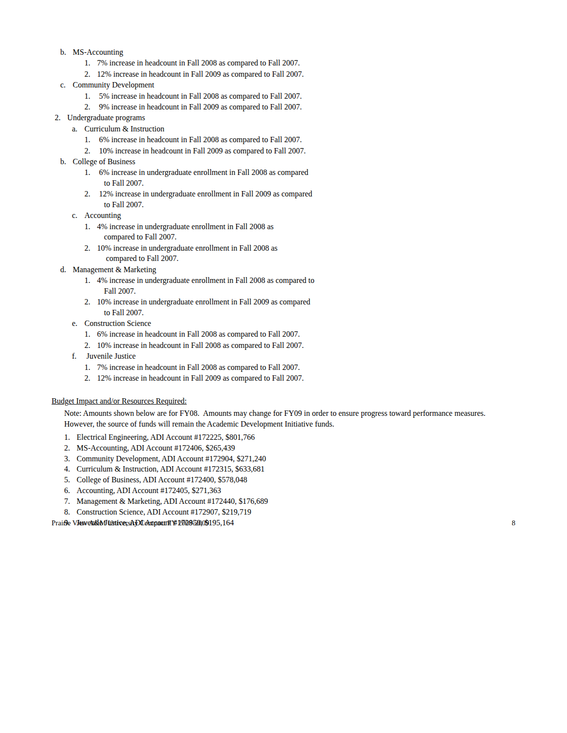b. MS-Accounting
1. 7% increase in headcount in Fall 2008 as compared to Fall 2007.
2. 12% increase in headcount in Fall 2009 as compared to Fall 2007.
c. Community Development
1. 5% increase in headcount in Fall 2008 as compared to Fall 2007.
2. 9% increase in headcount in Fall 2009 as compared to Fall 2007.
2. Undergraduate programs
a. Curriculum & Instruction
1. 6% increase in headcount in Fall 2008 as compared to Fall 2007.
2. 10% increase in headcount in Fall 2009 as compared to Fall 2007.
b. College of Business
1. 6% increase in undergraduate enrollment in Fall 2008 as compared to Fall 2007.
2. 12% increase in undergraduate enrollment in Fall 2009 as compared to Fall 2007.
c. Accounting
1. 4% increase in undergraduate enrollment in Fall 2008 as compared to Fall 2007.
2. 10% increase in undergraduate enrollment in Fall 2008 as compared to Fall 2007.
d. Management & Marketing
1. 4% increase in undergraduate enrollment in Fall 2008 as compared to Fall 2007.
2. 10% increase in undergraduate enrollment in Fall 2009 as compared to Fall 2007.
e. Construction Science
1. 6% increase in headcount in Fall 2008 as compared to Fall 2007.
2. 10% increase in headcount in Fall 2008 as compared to Fall 2007.
f. Juvenile Justice
1. 7% increase in headcount in Fall 2008 as compared to Fall 2007.
2. 12% increase in headcount in Fall 2009 as compared to Fall 2007.
Budget Impact and/or Resources Required:
Note: Amounts shown below are for FY08. Amounts may change for FY09 in order to ensure progress toward performance measures. However, the source of funds will remain the Academic Development Initiative funds.
1. Electrical Engineering, ADI Account #172225, $801,766
2. MS-Accounting, ADI Account #172406, $265,439
3. Community Development, ADI Account #172904, $271,240
4. Curriculum & Instruction, ADI Account #172315, $633,681
5. College of Business, ADI Account #172400, $578,048
6. Accounting, ADI Account #172405, $271,363
7. Management & Marketing, ADI Account #172440, $176,689
8. Construction Science, ADI Account #172907, $219,719
9. Juvenile Justice, ADI Account #172950, $195,164
Prairie View A&M University Compact FY 2008-2009 8